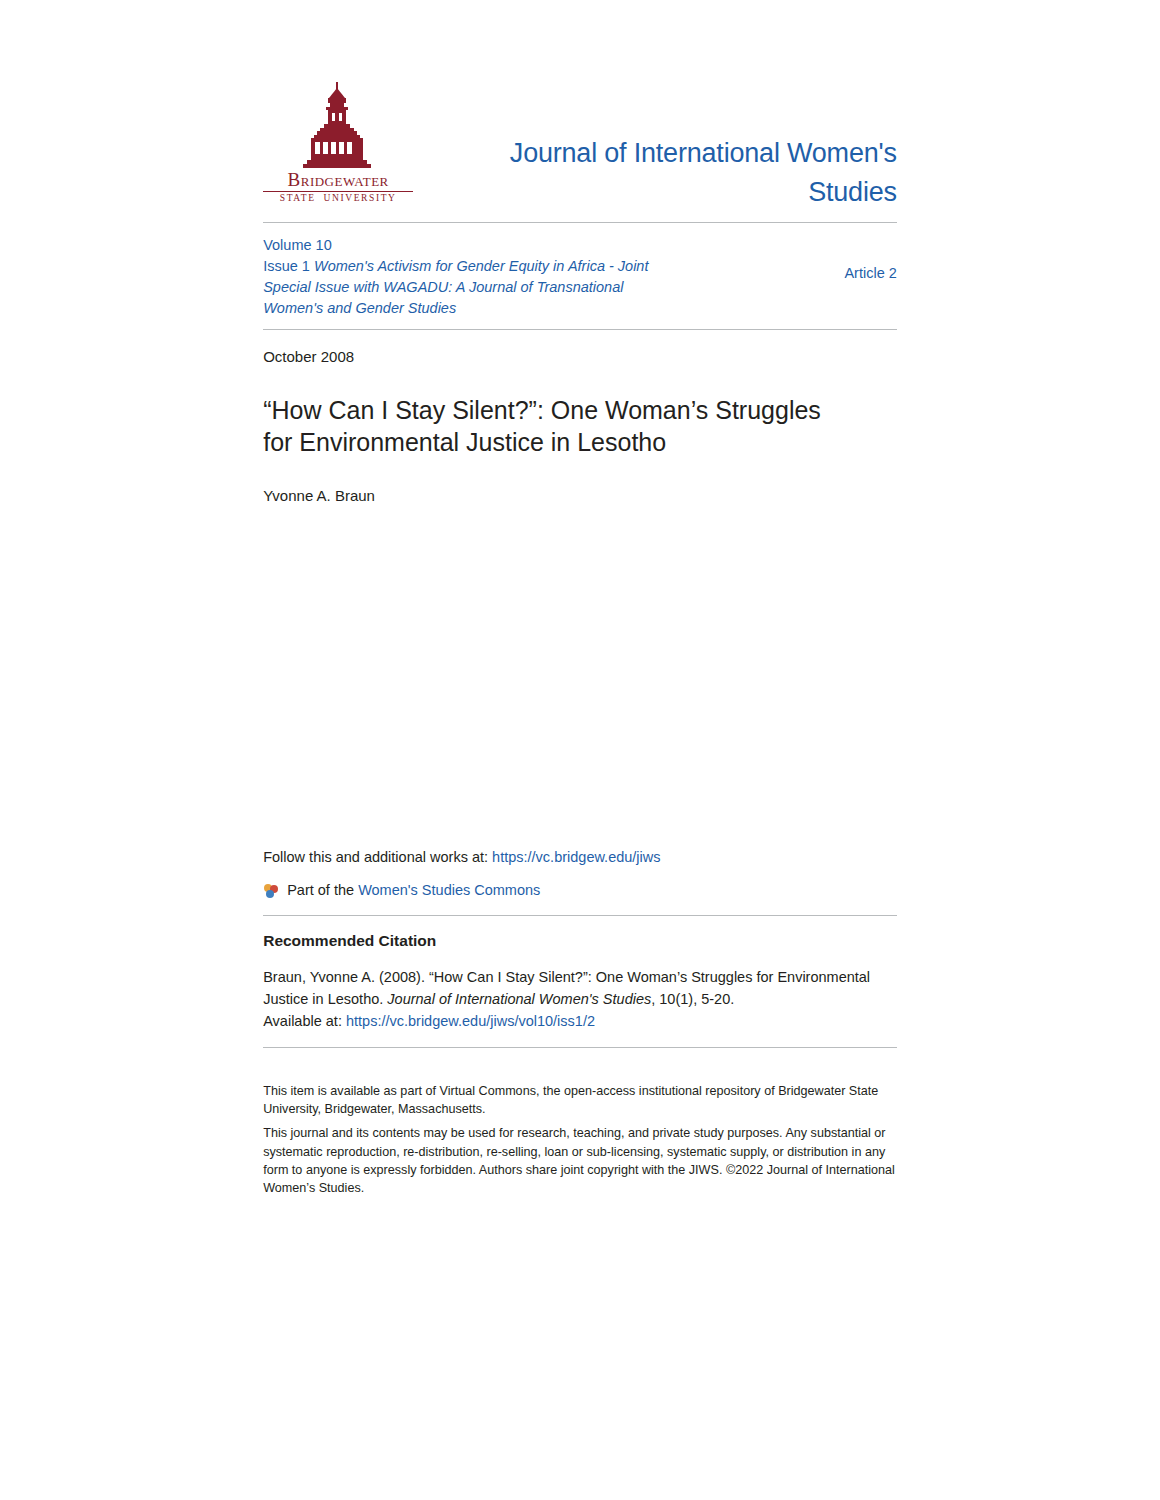Bridgewater STATE UNIVERSITY
Journal of International Women's Studies
Volume 10
Issue 1 Women's Activism for Gender Equity in Africa - Joint Special Issue with WAGADU: A Journal of Transnational Women's and Gender Studies
Article 2
October 2008
“How Can I Stay Silent?”: One Woman’s Struggles for Environmental Justice in Lesotho
Yvonne A. Braun
Follow this and additional works at: https://vc.bridgew.edu/jiws
Part of the Women's Studies Commons
Recommended Citation
Braun, Yvonne A. (2008). “How Can I Stay Silent?”: One Woman’s Struggles for Environmental Justice in Lesotho. Journal of International Women's Studies, 10(1), 5-20.
Available at: https://vc.bridgew.edu/jiws/vol10/iss1/2
This item is available as part of Virtual Commons, the open-access institutional repository of Bridgewater State University, Bridgewater, Massachusetts.
This journal and its contents may be used for research, teaching, and private study purposes. Any substantial or systematic reproduction, re-distribution, re-selling, loan or sub-licensing, systematic supply, or distribution in any form to anyone is expressly forbidden. Authors share joint copyright with the JIWS. ©2022 Journal of International Women’s Studies.